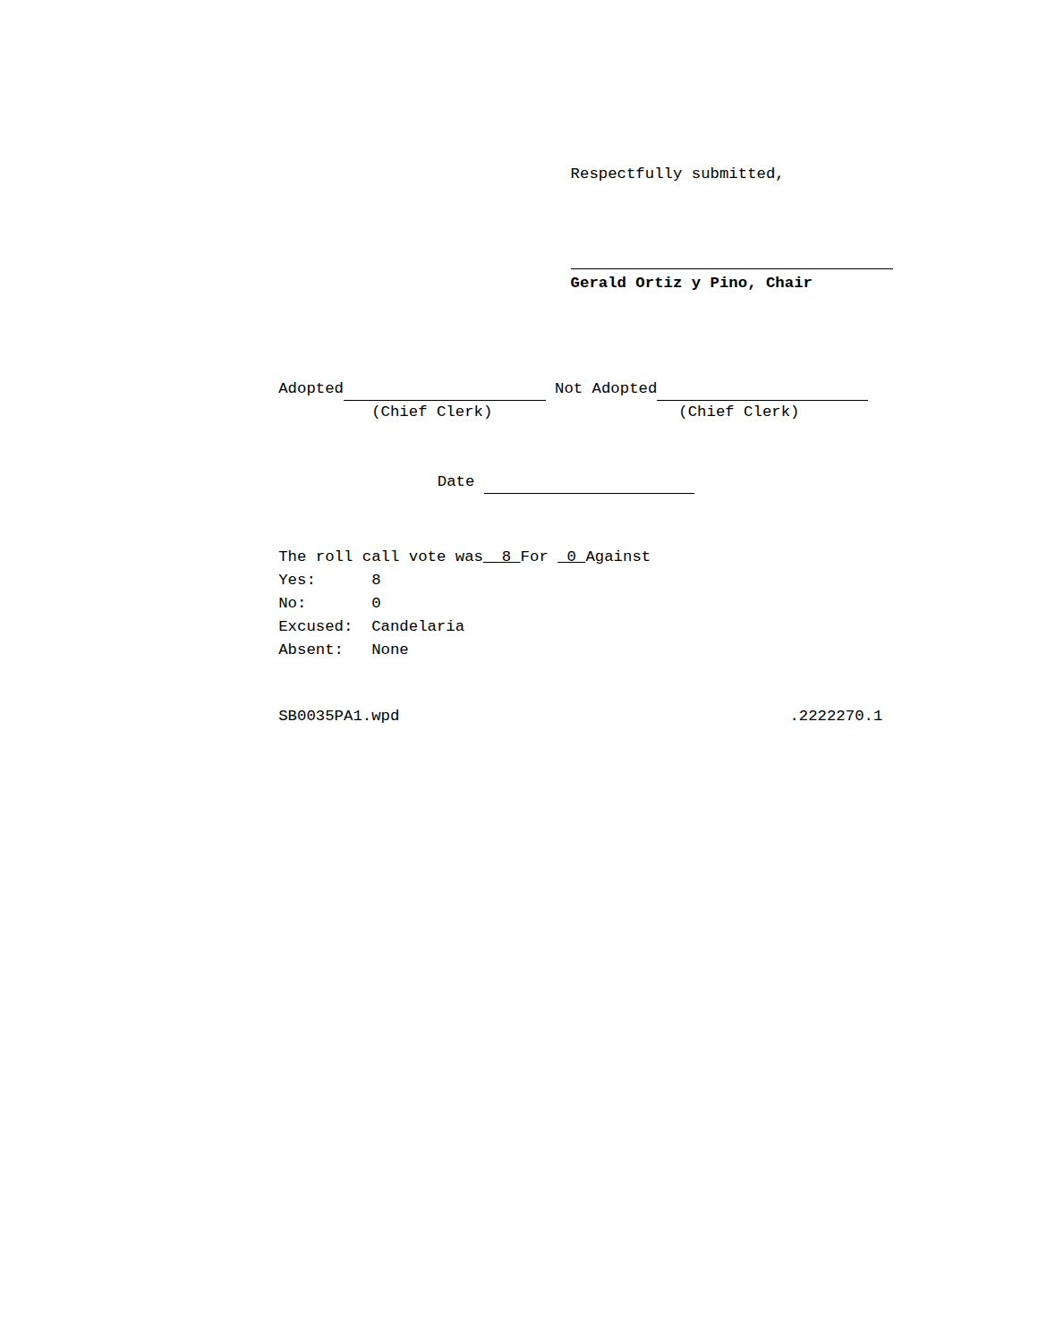Respectfully submitted,
Gerald Ortiz y Pino, Chair
Adopted Not Adopted
(Chief Clerk) (Chief Clerk)
Date
The roll call vote was 8 For 0 Against Yes: 8 No: 0 Excused: Candelaria Absent: None
SB0035PA1.wpd.2222270.1